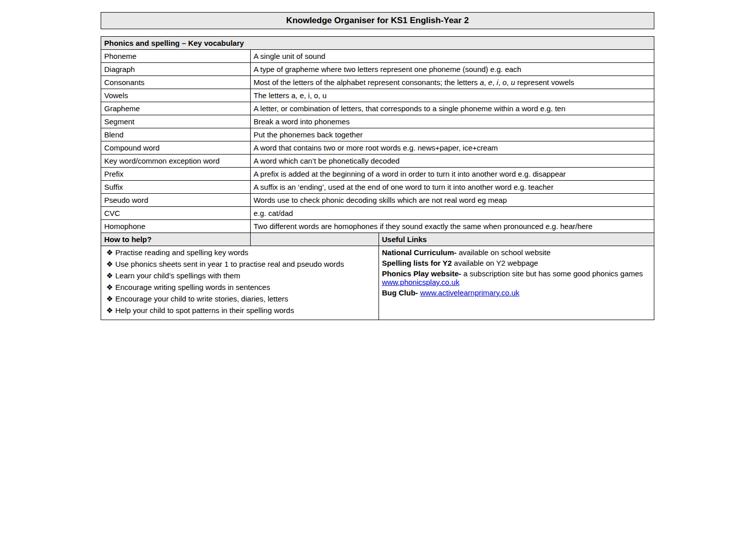| Knowledge Organiser for KS1 English-Year 2 |
| Phonics and spelling – Key vocabulary |
| Phoneme | A single unit of sound |
| Diagraph | A type of grapheme where two letters represent one phoneme (sound) e.g. each |
| Consonants | Most of the letters of the alphabet represent consonants; the letters a , e , i , o , u represent vowels |
| Vowels | The letters a, e, i, o, u |
| Grapheme | A letter, or combination of letters, that corresponds to a single phoneme within a word e.g. ten |
| Segment | Break a word into phonemes |
| Blend | Put the phonemes back together |
| Compound word | A word that contains two or more root words e.g. news+paper, ice+cream |
| Key word/common exception word | A word which can’t be phonetically decoded |
| Prefix | A prefix is added at the beginning of a word in order to turn it into another word e.g. disappear |
| Suffix | A suffix is an ‘ending’, used at the end of one word to turn it into another word e.g. teacher |
| Pseudo word | Words use to check phonic decoding skills which are not real word eg meap |
| CVC | e.g. cat/dad |
| Homophone | Two different words are homophones if they sound exactly the same when pronounced e.g. hear/here |
| How to help? | | Useful Links |
| Practise reading and spelling key words Use phonics sheets sent in year 1 to practise real and pseudo words Learn your child’s spellings with them Encourage writing spelling words in sentences Encourage your child to write stories, diaries, letters Help your child to spot patterns in their spelling words | National Curriculum- available on school website Spelling lists for Y2 available on Y2 webpage Phonics Play website- a subscription site but has some good phonics games www.phonicsplay.co.uk Bug Club- www.activelearnprimary.co.uk |